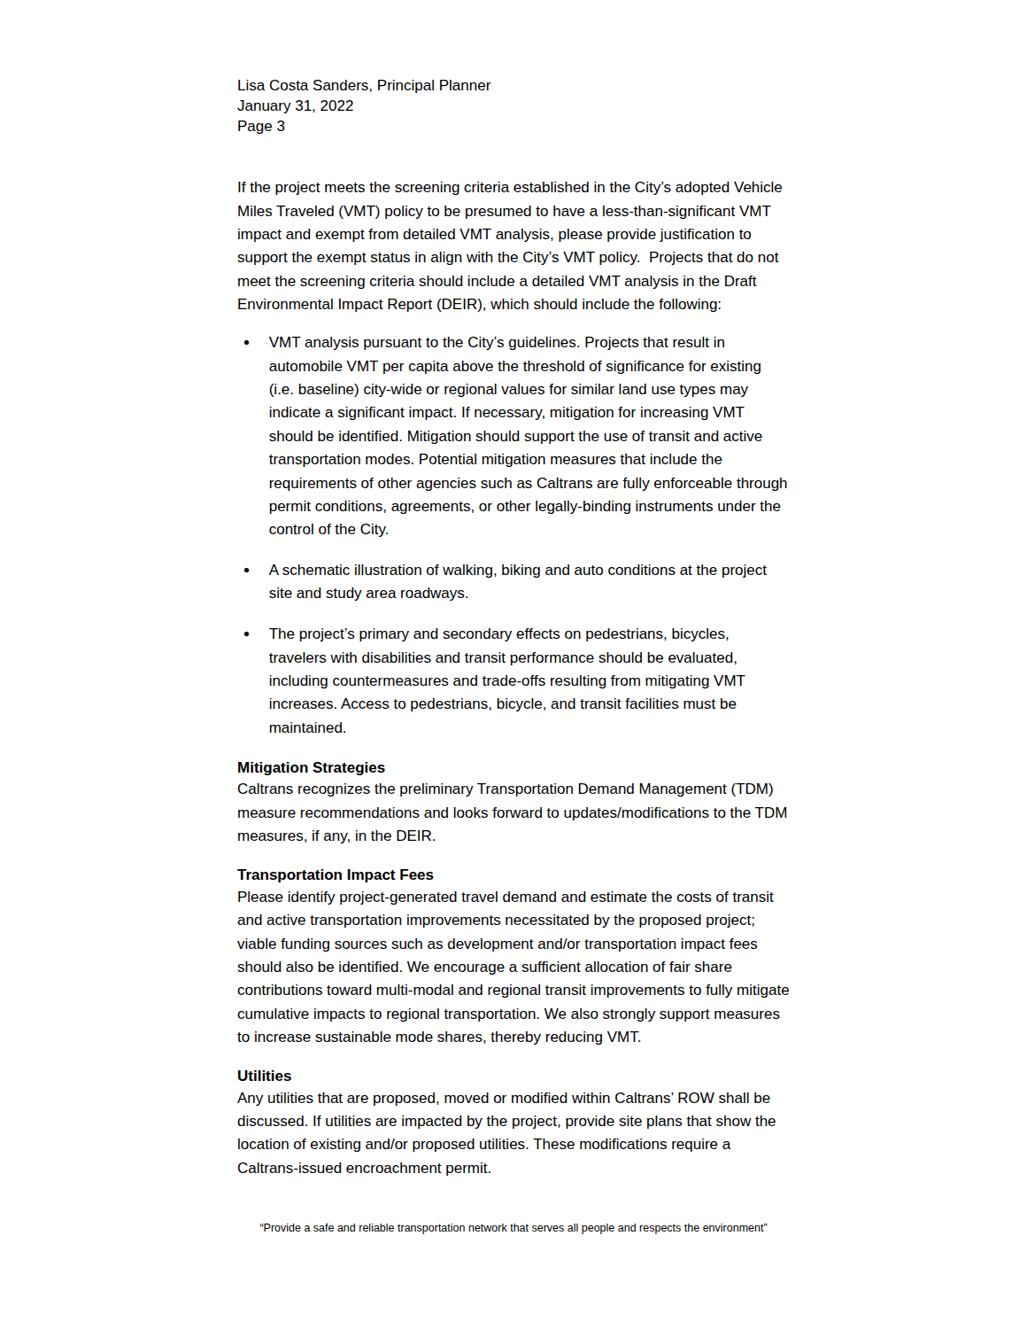Lisa Costa Sanders, Principal Planner
January 31, 2022
Page 3
If the project meets the screening criteria established in the City’s adopted Vehicle Miles Traveled (VMT) policy to be presumed to have a less-than-significant VMT impact and exempt from detailed VMT analysis, please provide justification to support the exempt status in align with the City’s VMT policy. Projects that do not meet the screening criteria should include a detailed VMT analysis in the Draft Environmental Impact Report (DEIR), which should include the following:
VMT analysis pursuant to the City’s guidelines. Projects that result in automobile VMT per capita above the threshold of significance for existing (i.e. baseline) city-wide or regional values for similar land use types may indicate a significant impact. If necessary, mitigation for increasing VMT should be identified. Mitigation should support the use of transit and active transportation modes. Potential mitigation measures that include the requirements of other agencies such as Caltrans are fully enforceable through permit conditions, agreements, or other legally-binding instruments under the control of the City.
A schematic illustration of walking, biking and auto conditions at the project site and study area roadways.
The project’s primary and secondary effects on pedestrians, bicycles, travelers with disabilities and transit performance should be evaluated, including countermeasures and trade-offs resulting from mitigating VMT increases. Access to pedestrians, bicycle, and transit facilities must be maintained.
Mitigation Strategies
Caltrans recognizes the preliminary Transportation Demand Management (TDM) measure recommendations and looks forward to updates/modifications to the TDM measures, if any, in the DEIR.
Transportation Impact Fees
Please identify project-generated travel demand and estimate the costs of transit and active transportation improvements necessitated by the proposed project; viable funding sources such as development and/or transportation impact fees should also be identified. We encourage a sufficient allocation of fair share contributions toward multi-modal and regional transit improvements to fully mitigate cumulative impacts to regional transportation. We also strongly support measures to increase sustainable mode shares, thereby reducing VMT.
Utilities
Any utilities that are proposed, moved or modified within Caltrans’ ROW shall be discussed. If utilities are impacted by the project, provide site plans that show the location of existing and/or proposed utilities. These modifications require a Caltrans-issued encroachment permit.
“Provide a safe and reliable transportation network that serves all people and respects the environment”